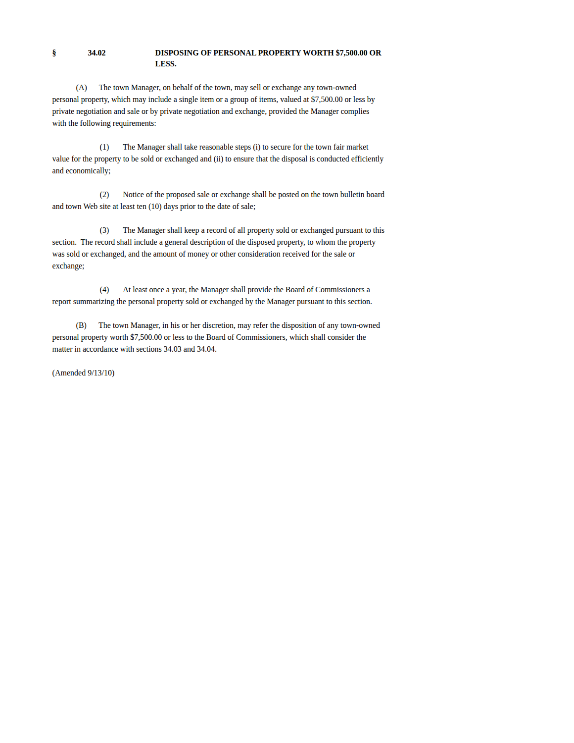§34.02 DISPOSING OF PERSONAL PROPERTY WORTH $7,500.00 OR LESS.
(A) The town Manager, on behalf of the town, may sell or exchange any town-owned personal property, which may include a single item or a group of items, valued at $7,500.00 or less by private negotiation and sale or by private negotiation and exchange, provided the Manager complies with the following requirements:
(1) The Manager shall take reasonable steps (i) to secure for the town fair market value for the property to be sold or exchanged and (ii) to ensure that the disposal is conducted efficiently and economically;
(2) Notice of the proposed sale or exchange shall be posted on the town bulletin board and town Web site at least ten (10) days prior to the date of sale;
(3) The Manager shall keep a record of all property sold or exchanged pursuant to this section. The record shall include a general description of the disposed property, to whom the property was sold or exchanged, and the amount of money or other consideration received for the sale or exchange;
(4) At least once a year, the Manager shall provide the Board of Commissioners a report summarizing the personal property sold or exchanged by the Manager pursuant to this section.
(B) The town Manager, in his or her discretion, may refer the disposition of any town-owned personal property worth $7,500.00 or less to the Board of Commissioners, which shall consider the matter in accordance with sections 34.03 and 34.04.
(Amended 9/13/10)